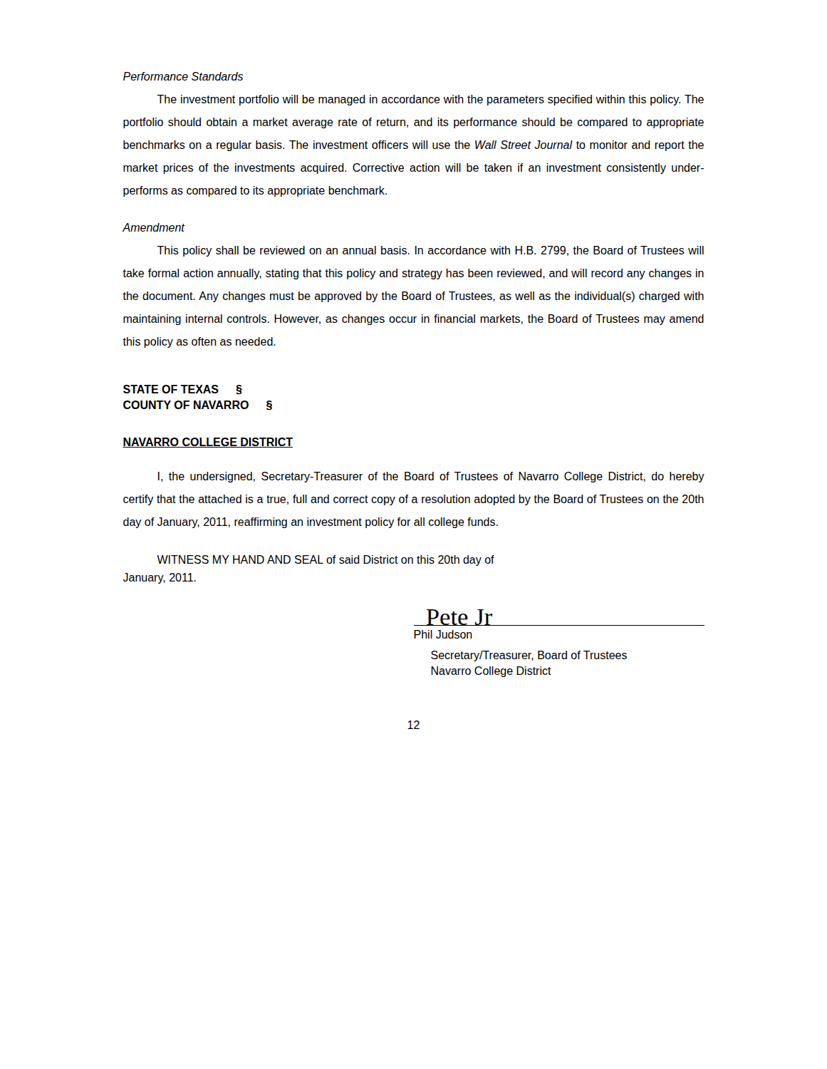Performance Standards
The investment portfolio will be managed in accordance with the parameters specified within this policy. The portfolio should obtain a market average rate of return, and its performance should be compared to appropriate benchmarks on a regular basis. The investment officers will use the Wall Street Journal to monitor and report the market prices of the investments acquired. Corrective action will be taken if an investment consistently under-performs as compared to its appropriate benchmark.
Amendment
This policy shall be reviewed on an annual basis. In accordance with H.B. 2799, the Board of Trustees will take formal action annually, stating that this policy and strategy has been reviewed, and will record any changes in the document. Any changes must be approved by the Board of Trustees, as well as the individual(s) charged with maintaining internal controls. However, as changes occur in financial markets, the Board of Trustees may amend this policy as often as needed.
STATE OF TEXAS§
COUNTY OF NAVARRO§
NAVARRO COLLEGE DISTRICT
I, the undersigned, Secretary-Treasurer of the Board of Trustees of Navarro College District, do hereby certify that the attached is a true, full and correct copy of a resolution adopted by the Board of Trustees on the 20th day of January, 2011, reaffirming an investment policy for all college funds.
WITNESS MY HAND AND SEAL of said District on this 20th day of
January, 2011.
Pete Jr
Phil Judson
Secretary/Treasurer, Board of Trustees
Navarro College District
12